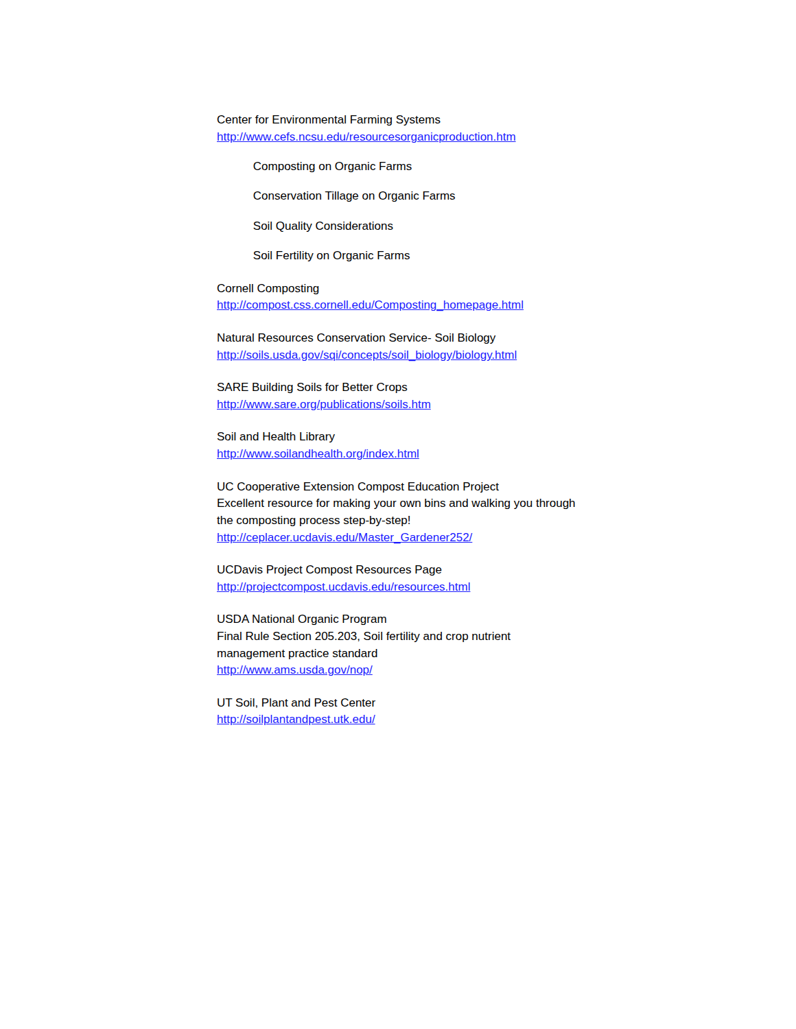Center for Environmental Farming Systems
http://www.cefs.ncsu.edu/resourcesorganicproduction.htm
Composting on Organic Farms
Conservation Tillage on Organic Farms
Soil Quality Considerations
Soil Fertility on Organic Farms
Cornell Composting
http://compost.css.cornell.edu/Composting_homepage.html
Natural Resources Conservation Service- Soil Biology
http://soils.usda.gov/sqi/concepts/soil_biology/biology.html
SARE Building Soils for Better Crops
http://www.sare.org/publications/soils.htm
Soil and Health Library
http://www.soilandhealth.org/index.html
UC Cooperative Extension Compost Education Project
Excellent resource for making your own bins and walking you through the composting process step-by-step!
http://ceplacer.ucdavis.edu/Master_Gardener252/
UCDavis Project Compost Resources Page
http://projectcompost.ucdavis.edu/resources.html
USDA National Organic Program
Final Rule Section 205.203, Soil fertility and crop nutrient management practice standard
http://www.ams.usda.gov/nop/
UT Soil, Plant and Pest Center
http://soilplantandpest.utk.edu/